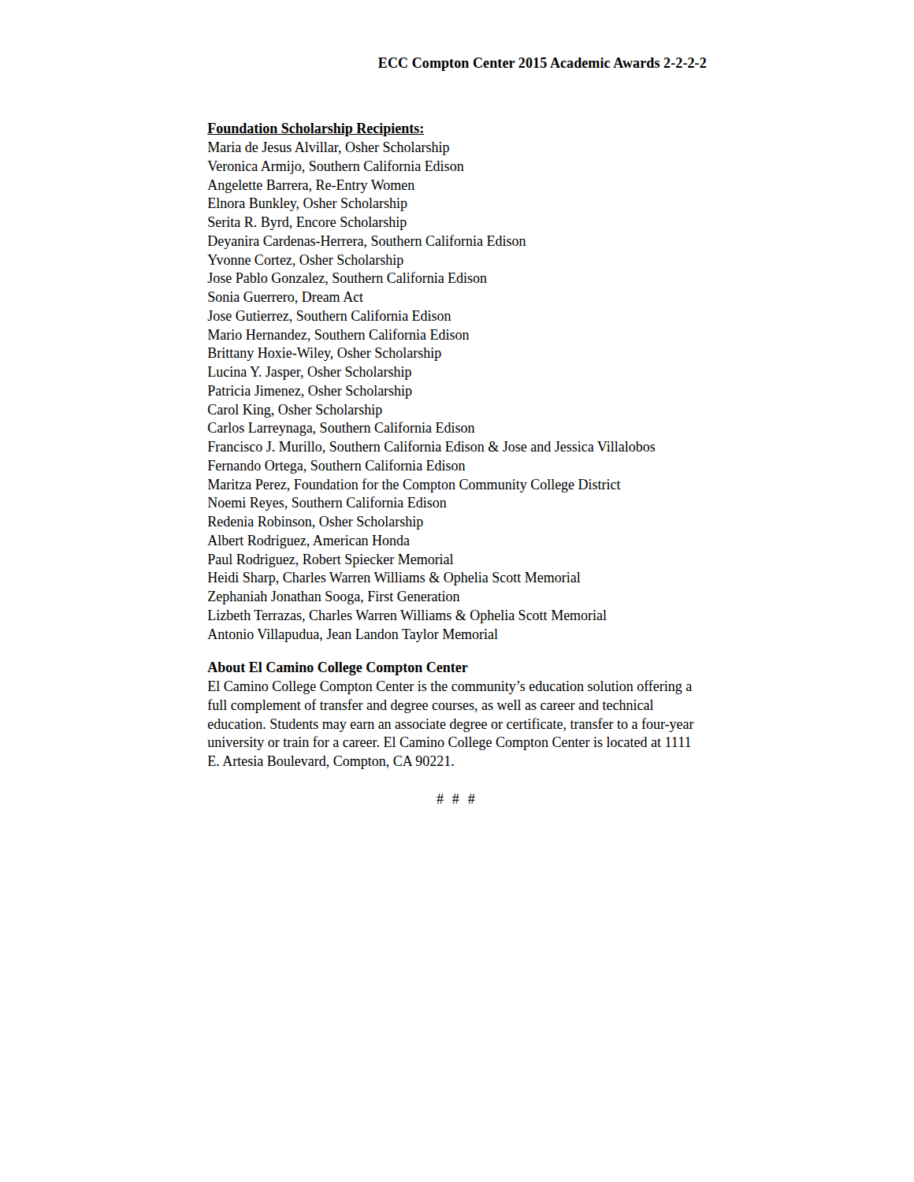ECC Compton Center 2015 Academic Awards 2-2-2-2
Foundation Scholarship Recipients:
Maria de Jesus Alvillar, Osher Scholarship
Veronica Armijo, Southern California Edison
Angelette Barrera, Re-Entry Women
Elnora Bunkley, Osher Scholarship
Serita R. Byrd, Encore Scholarship
Deyanira Cardenas-Herrera, Southern California Edison
Yvonne Cortez, Osher Scholarship
Jose Pablo Gonzalez, Southern California Edison
Sonia Guerrero, Dream Act
Jose Gutierrez, Southern California Edison
Mario Hernandez, Southern California Edison
Brittany Hoxie-Wiley, Osher Scholarship
Lucina Y. Jasper, Osher Scholarship
Patricia Jimenez, Osher Scholarship
Carol King, Osher Scholarship
Carlos Larreynaga, Southern California Edison
Francisco J. Murillo, Southern California Edison & Jose and Jessica Villalobos
Fernando Ortega, Southern California Edison
Maritza Perez, Foundation for the Compton Community College District
Noemi Reyes, Southern California Edison
Redenia Robinson, Osher Scholarship
Albert Rodriguez, American Honda
Paul Rodriguez, Robert Spiecker Memorial
Heidi Sharp, Charles Warren Williams & Ophelia Scott Memorial
Zephaniah Jonathan Sooga, First Generation
Lizbeth Terrazas, Charles Warren Williams & Ophelia Scott Memorial
Antonio Villapudua, Jean Landon Taylor Memorial
About El Camino College Compton Center
El Camino College Compton Center is the community’s education solution offering a full complement of transfer and degree courses, as well as career and technical education. Students may earn an associate degree or certificate, transfer to a four-year university or train for a career. El Camino College Compton Center is located at 1111 E. Artesia Boulevard, Compton, CA 90221.
# # #